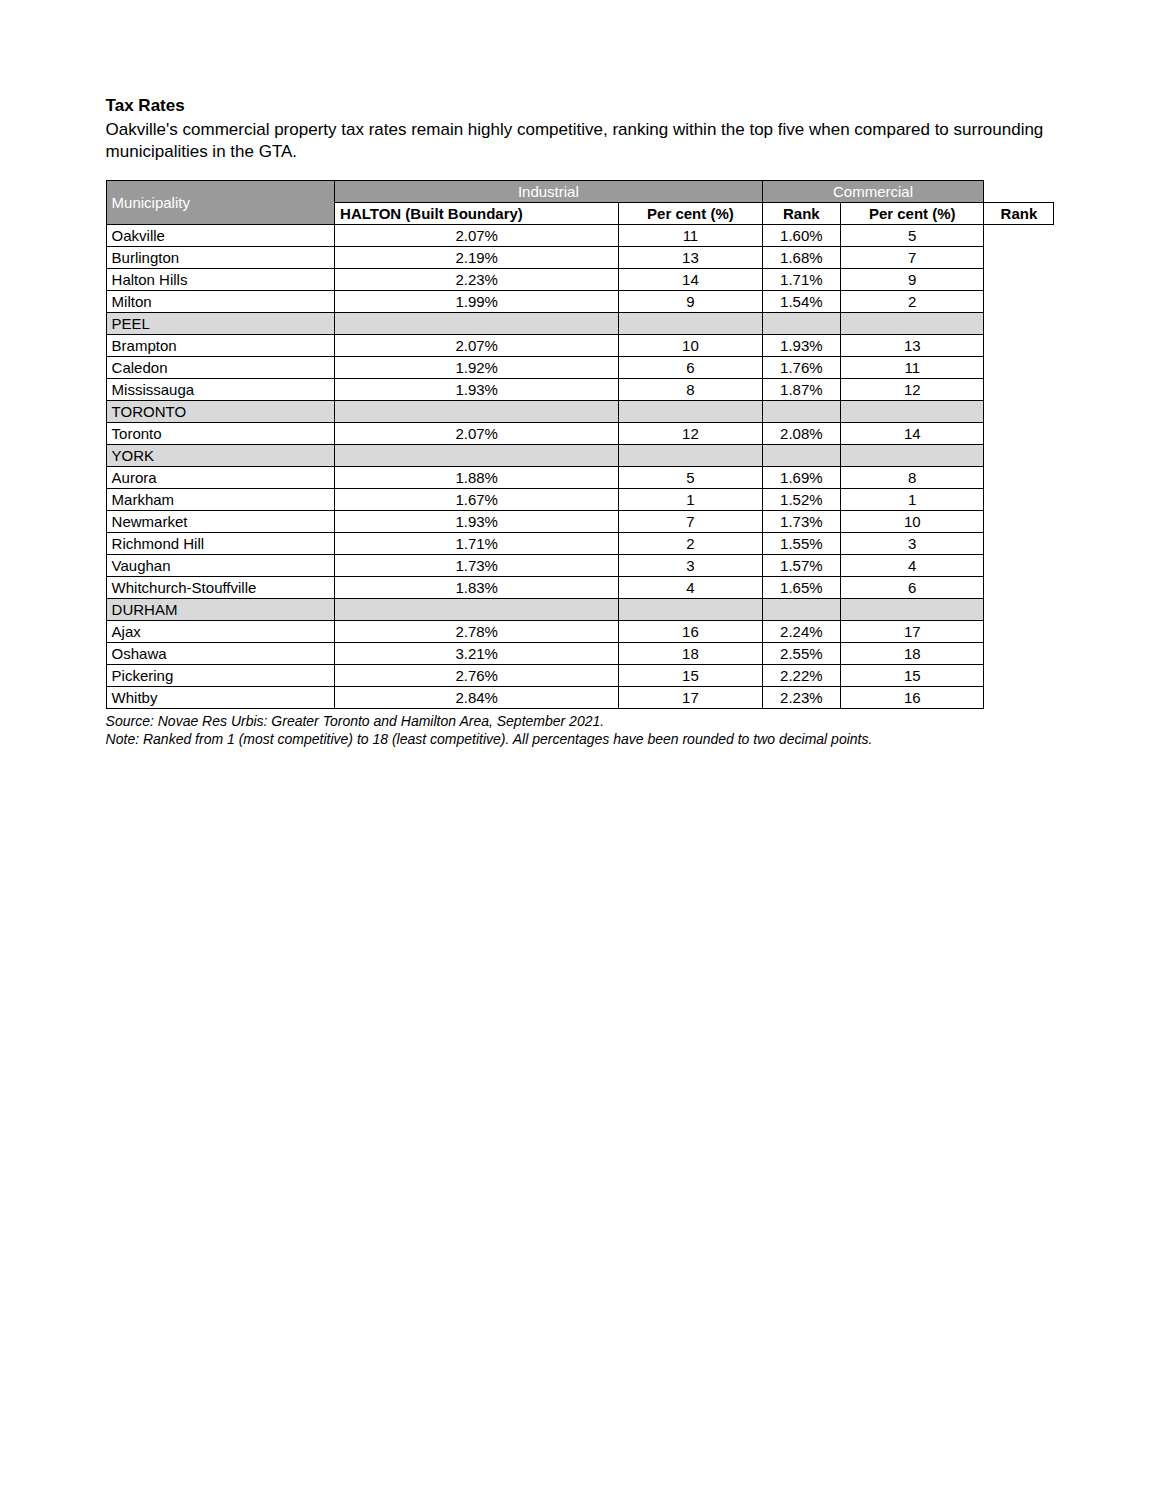Tax Rates
Oakville's commercial property tax rates remain highly competitive, ranking within the top five when compared to surrounding municipalities in the GTA.
| Municipality | Industrial | Commercial |
| --- | --- | --- |
| HALTON (Built Boundary) | Per cent (%) | Rank | Per cent (%) | Rank |
| Oakville | 2.07% | 11 | 1.60% | 5 |
| Burlington | 2.19% | 13 | 1.68% | 7 |
| Halton Hills | 2.23% | 14 | 1.71% | 9 |
| Milton | 1.99% | 9 | 1.54% | 2 |
| PEEL | | | | |
| Brampton | 2.07% | 10 | 1.93% | 13 |
| Caledon | 1.92% | 6 | 1.76% | 11 |
| Mississauga | 1.93% | 8 | 1.87% | 12 |
| TORONTO | | | | |
| Toronto | 2.07% | 12 | 2.08% | 14 |
| YORK | | | | |
| Aurora | 1.88% | 5 | 1.69% | 8 |
| Markham | 1.67% | 1 | 1.52% | 1 |
| Newmarket | 1.93% | 7 | 1.73% | 10 |
| Richmond Hill | 1.71% | 2 | 1.55% | 3 |
| Vaughan | 1.73% | 3 | 1.57% | 4 |
| Whitchurch-Stouffville | 1.83% | 4 | 1.65% | 6 |
| DURHAM | | | | |
| Ajax | 2.78% | 16 | 2.24% | 17 |
| Oshawa | 3.21% | 18 | 2.55% | 18 |
| Pickering | 2.76% | 15 | 2.22% | 15 |
| Whitby | 2.84% | 17 | 2.23% | 16 |
Source: Novae Res Urbis: Greater Toronto and Hamilton Area, September 2021.
Note: Ranked from 1 (most competitive) to 18 (least competitive). All percentages have been rounded to two decimal points.